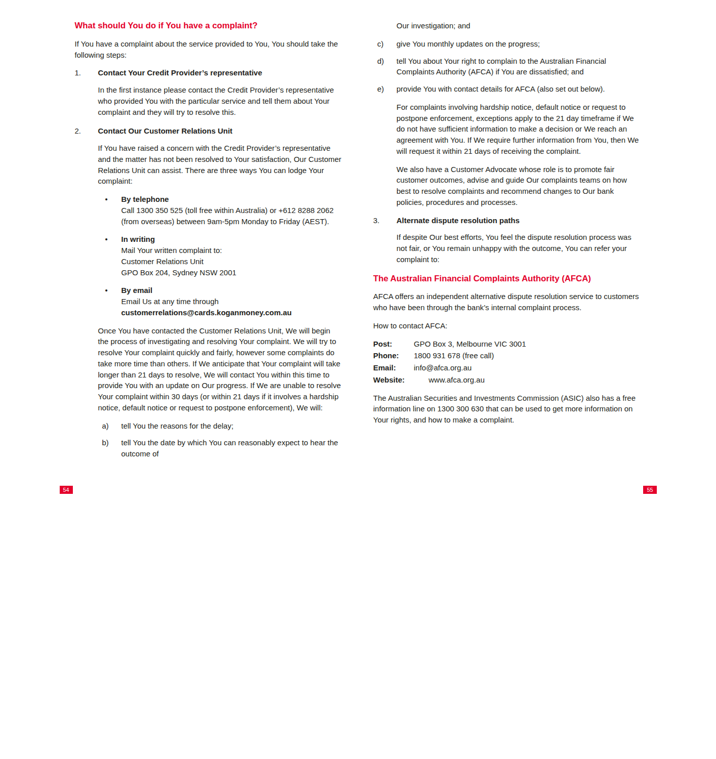What should You do if You have a complaint?
If You have a complaint about the service provided to You, You should take the following steps:
Contact Your Credit Provider’s representative
In the first instance please contact the Credit Provider’s representative who provided You with the particular service and tell them about Your complaint and they will try to resolve this.
Contact Our Customer Relations Unit
If You have raised a concern with the Credit Provider’s representative and the matter has not been resolved to Your satisfaction, Our Customer Relations Unit can assist. There are three ways You can lodge Your complaint:
By telephone Call 1300 350 525 (toll free within Australia) or +612 8288 2062 (from overseas) between 9am-5pm Monday to Friday (AEST).
In writing Mail Your written complaint to:
Customer Relations Unit
GPO Box 204, Sydney NSW 2001
By email Email Us at any time through
customerrelations@cards.koganmoney.com.au
Once You have contacted the Customer Relations Unit, We will begin the process of investigating and resolving Your complaint. We will try to resolve Your complaint quickly and fairly, however some complaints do take more time than others. If We anticipate that Your complaint will take longer than 21 days to resolve, We will contact You within this time to provide You with an update on Our progress. If We are unable to resolve Your complaint within 30 days (or within 21 days if it involves a hardship notice, default notice or request to postpone enforcement), We will:
tell You the reasons for the delay;
tell You the date by which You can reasonably expect to hear the outcome of
Our investigation; and
give You monthly updates on the progress;
tell You about Your right to complain to the Australian Financial Complaints Authority (AFCA) if You are dissatisfied; and
provide You with contact details for AFCA (also set out below).
For complaints involving hardship notice, default notice or request to postpone enforcement, exceptions apply to the 21 day timeframe if We do not have sufficient information to make a decision or We reach an agreement with You. If We require further information from You, then We will request it within 21 days of receiving the complaint.
We also have a Customer Advocate whose role is to promote fair customer outcomes, advise and guide Our complaints teams on how best to resolve complaints and recommend changes to Our bank policies, procedures and processes.
Alternate dispute resolution paths
If despite Our best efforts, You feel the dispute resolution process was not fair, or You remain unhappy with the outcome, You can refer your complaint to:
The Australian Financial Complaints Authority (AFCA)
AFCA offers an independent alternative dispute resolution service to customers who have been through the bank’s internal complaint process.
How to contact AFCA:
Post:
GPO Box 3, Melbourne VIC 3001
Phone:
1800 931 678 (free call)
Email:
info@afca.org.au
Website:
www.afca.org.au
The Australian Securities and Investments Commission (ASIC) also has a free information line on 1300 300 630 that can be used to get more information on Your rights, and how to make a complaint.
54
55